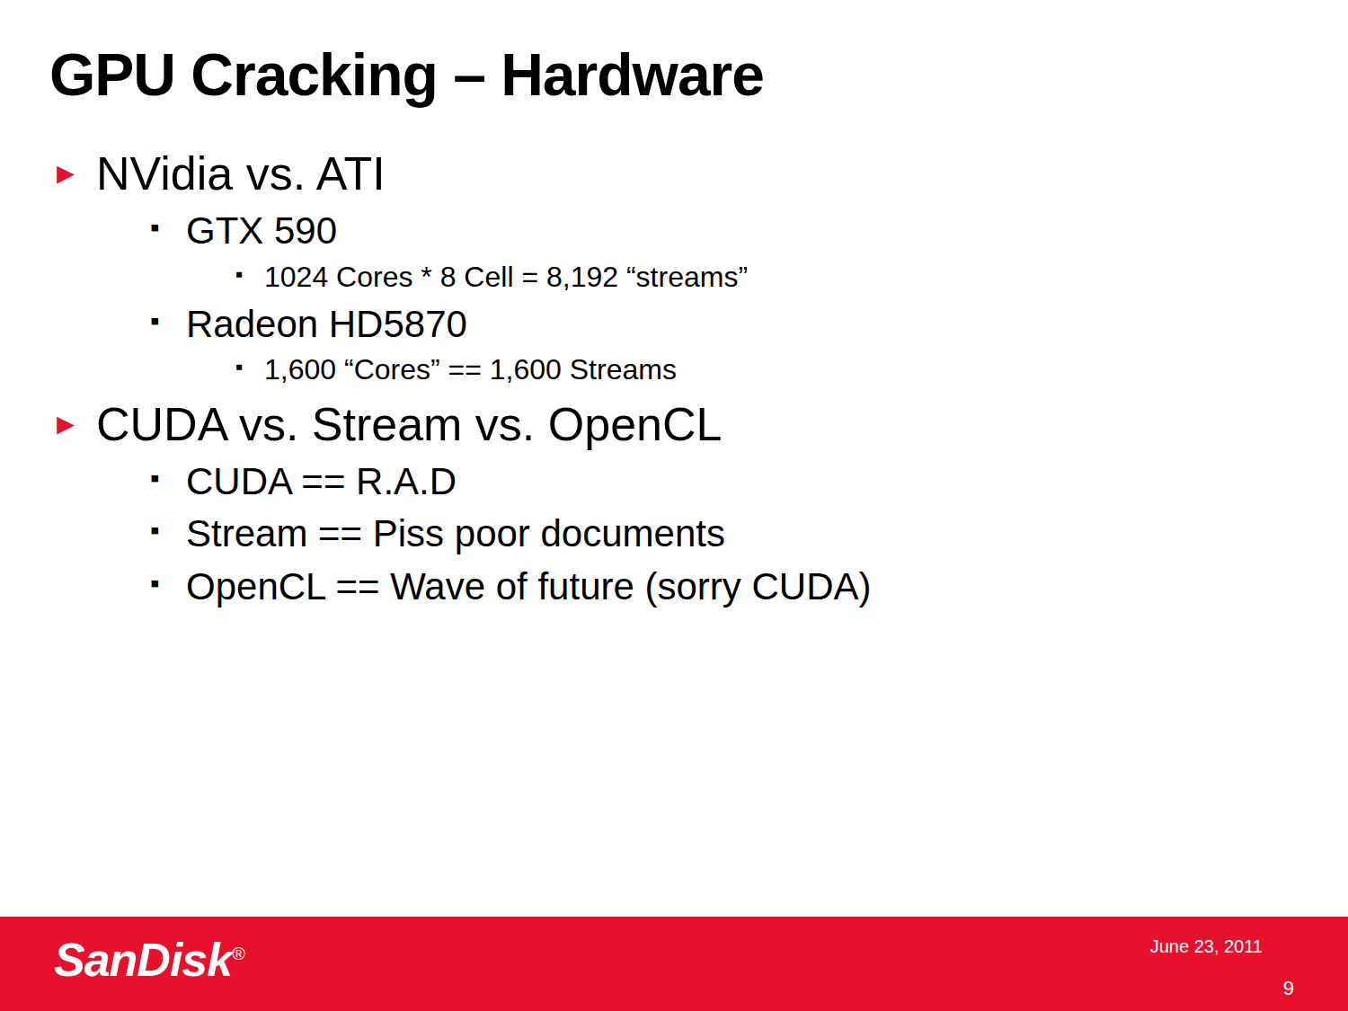GPU Cracking – Hardware
NVidia vs. ATI
GTX 590
1024 Cores * 8 Cell = 8,192 “streams”
Radeon HD5870
1,600 “Cores” == 1,600 Streams
CUDA vs. Stream vs. OpenCL
CUDA == R.A.D
Stream == Piss poor documents
OpenCL == Wave of future (sorry CUDA)
SanDisk®
June 23, 2011
9